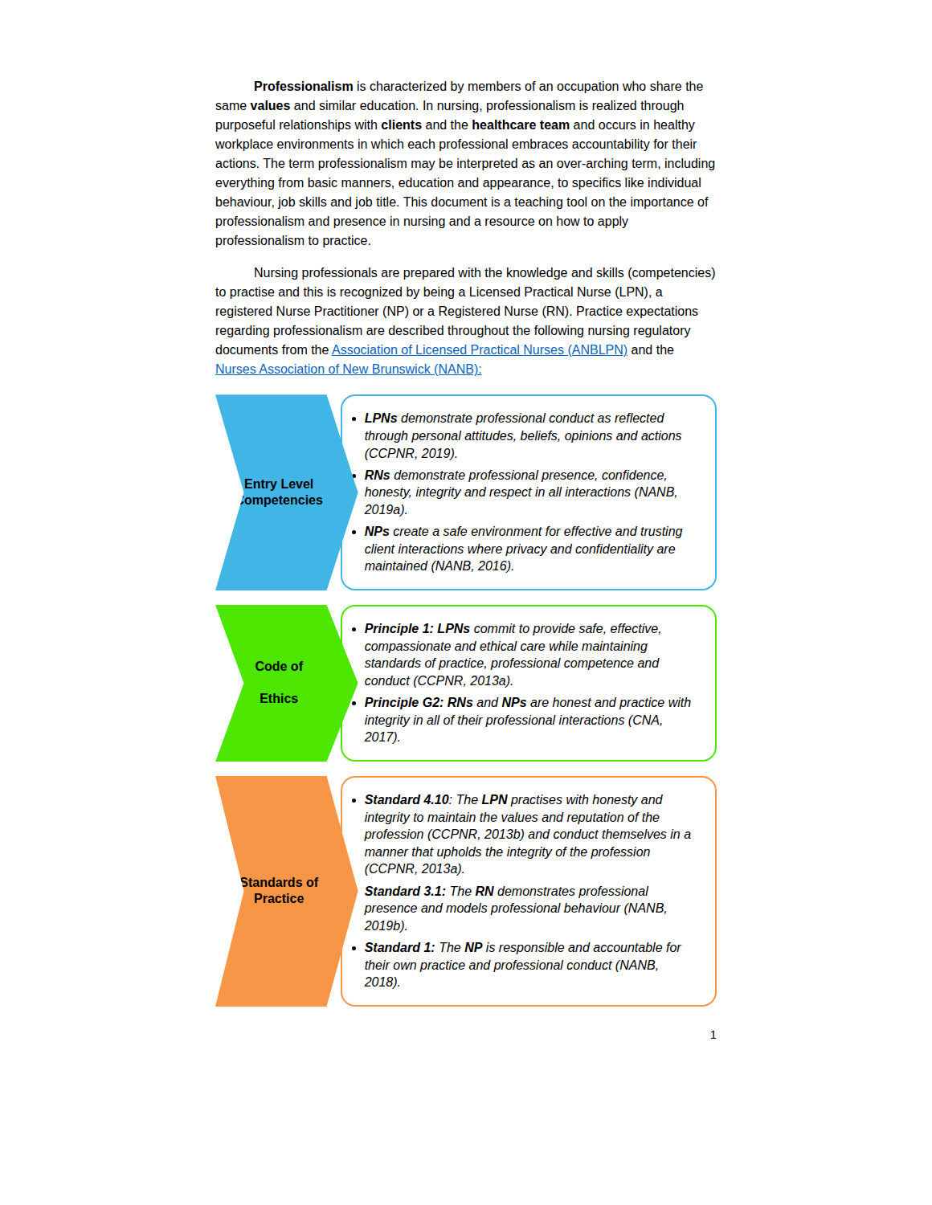Professionalism is characterized by members of an occupation who share the same values and similar education. In nursing, professionalism is realized through purposeful relationships with clients and the healthcare team and occurs in healthy workplace environments in which each professional embraces accountability for their actions. The term professionalism may be interpreted as an over-arching term, including everything from basic manners, education and appearance, to specifics like individual behaviour, job skills and job title. This document is a teaching tool on the importance of professionalism and presence in nursing and a resource on how to apply professionalism to practice.
Nursing professionals are prepared with the knowledge and skills (competencies) to practise and this is recognized by being a Licensed Practical Nurse (LPN), a registered Nurse Practitioner (NP) or a Registered Nurse (RN). Practice expectations regarding professionalism are described throughout the following nursing regulatory documents from the Association of Licensed Practical Nurses (ANBLPN) and the Nurses Association of New Brunswick (NANB):
Entry Level
Competencies
LPNs demonstrate professional conduct as reflected through personal attitudes, beliefs, opinions and actions (CCPNR, 2019).
RNs demonstrate professional presence, confidence, honesty, integrity and respect in all interactions (NANB, 2019a).
NPs create a safe environment for effective and trusting client interactions where privacy and confidentiality are maintained (NANB, 2016).
Code of
Ethics
Principle 1: LPNs commit to provide safe, effective, compassionate and ethical care while maintaining standards of practice, professional competence and conduct (CCPNR, 2013a).
Principle G2: RNs and NPs are honest and practice with integrity in all of their professional interactions (CNA, 2017).
Standards of
Practice
Standard 4.10: The LPN practises with honesty and integrity to maintain the values and reputation of the profession (CCPNR, 2013b) and conduct themselves in a manner that upholds the integrity of the profession (CCPNR, 2013a).
Standard 3.1: The RN demonstrates professional presence and models professional behaviour (NANB, 2019b).
Standard 1: The NP is responsible and accountable for their own practice and professional conduct (NANB, 2018).
1